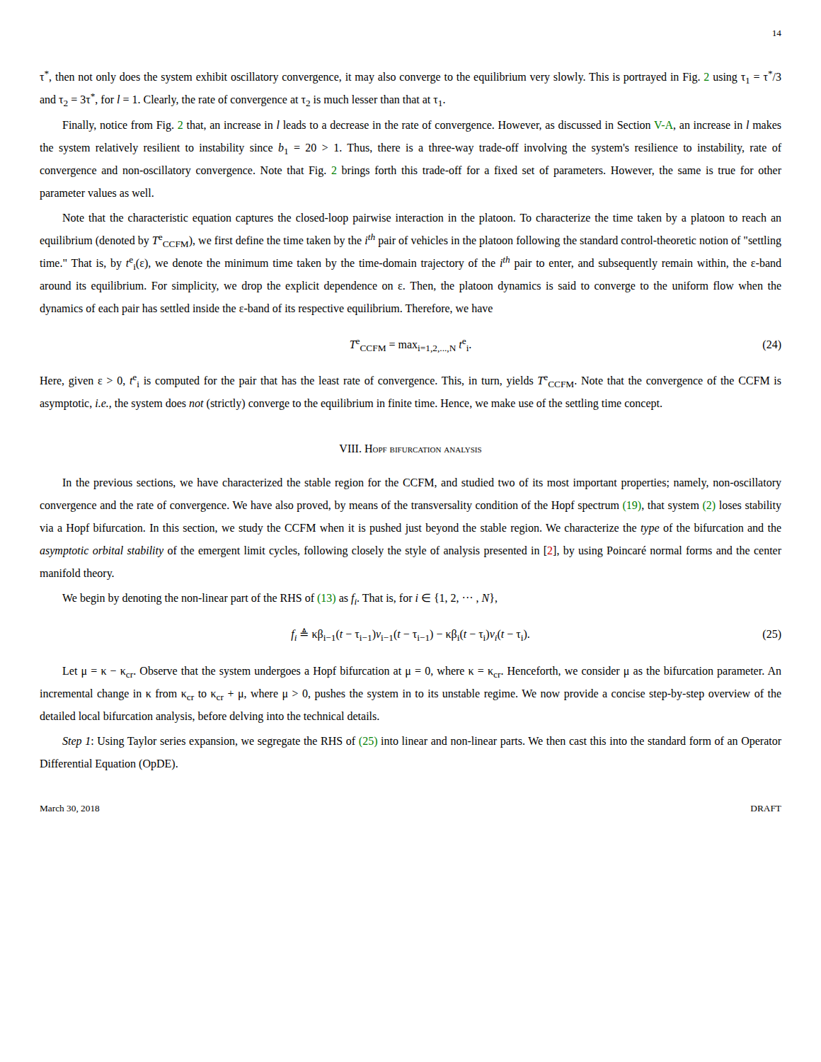14
τ*, then not only does the system exhibit oscillatory convergence, it may also converge to the equilibrium very slowly. This is portrayed in Fig. 2 using τ1 = τ*/3 and τ2 = 3τ*, for l = 1. Clearly, the rate of convergence at τ2 is much lesser than that at τ1.
Finally, notice from Fig. 2 that, an increase in l leads to a decrease in the rate of convergence. However, as discussed in Section V-A, an increase in l makes the system relatively resilient to instability since b1 = 20 > 1. Thus, there is a three-way trade-off involving the system's resilience to instability, rate of convergence and non-oscillatory convergence. Note that Fig. 2 brings forth this trade-off for a fixed set of parameters. However, the same is true for other parameter values as well.
Note that the characteristic equation captures the closed-loop pairwise interaction in the platoon. To characterize the time taken by a platoon to reach an equilibrium (denoted by TeCCFM), we first define the time taken by the ith pair of vehicles in the platoon following the standard control-theoretic notion of "settling time." That is, by tei(ε), we denote the minimum time taken by the time-domain trajectory of the ith pair to enter, and subsequently remain within, the ε-band around its equilibrium. For simplicity, we drop the explicit dependence on ε. Then, the platoon dynamics is said to converge to the uniform flow when the dynamics of each pair has settled inside the ε-band of its respective equilibrium. Therefore, we have
TeCCFM = maxi=1,2,...,N tei. (24)
Here, given ε > 0, tei is computed for the pair that has the least rate of convergence. This, in turn, yields TeCCFM. Note that the convergence of the CCFM is asymptotic, i.e., the system does not (strictly) converge to the equilibrium in finite time. Hence, we make use of the settling time concept.
VIII. Hopf bifurcation analysis
In the previous sections, we have characterized the stable region for the CCFM, and studied two of its most important properties; namely, non-oscillatory convergence and the rate of convergence. We have also proved, by means of the transversality condition of the Hopf spectrum (19), that system (2) loses stability via a Hopf bifurcation. In this section, we study the CCFM when it is pushed just beyond the stable region. We characterize the type of the bifurcation and the asymptotic orbital stability of the emergent limit cycles, following closely the style of analysis presented in [2], by using Poincaré normal forms and the center manifold theory.
We begin by denoting the non-linear part of the RHS of (13) as fi. That is, for i ∈ {1, 2, ··· , N},
fi ≜ κβi−1(t − τi−1)vi−1(t − τi−1) − κβi(t − τi)vi(t − τi). (25)
Let μ = κ − κcr. Observe that the system undergoes a Hopf bifurcation at μ = 0, where κ = κcr. Henceforth, we consider μ as the bifurcation parameter. An incremental change in κ from κcr to κcr + μ, where μ > 0, pushes the system in to its unstable regime. We now provide a concise step-by-step overview of the detailed local bifurcation analysis, before delving into the technical details.
Step 1: Using Taylor series expansion, we segregate the RHS of (25) into linear and non-linear parts. We then cast this into the standard form of an Operator Differential Equation (OpDE).
March 30, 2018 DRAFT